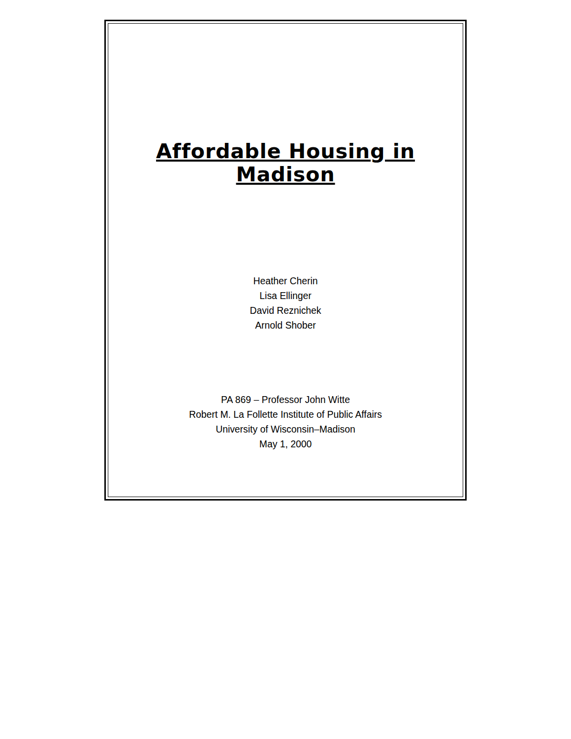Affordable Housing in Madison
Heather Cherin
Lisa Ellinger
David Reznichek
Arnold Shober
PA 869 – Professor John Witte
Robert M. La Follette Institute of Public Affairs
University of Wisconsin–Madison
May 1, 2000